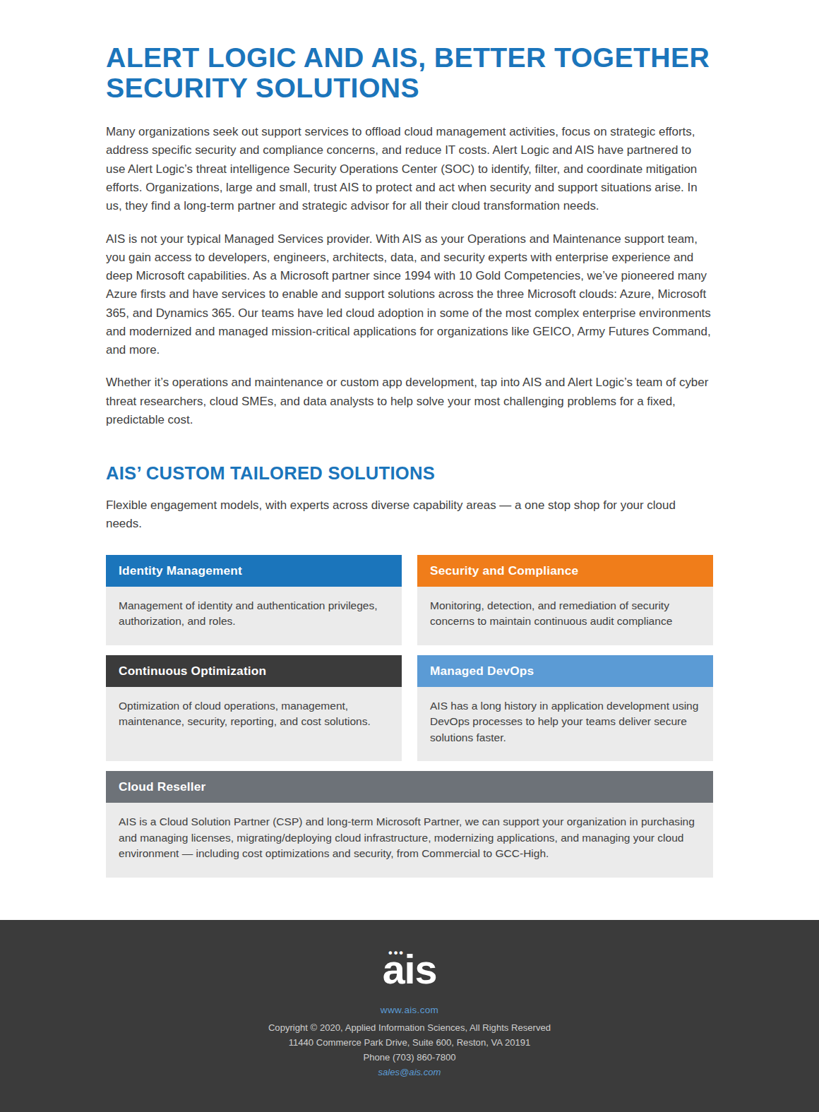Alert Logic and AIS, Better Together Security Solutions
Many organizations seek out support services to offload cloud management activities, focus on strategic efforts, address specific security and compliance concerns, and reduce IT costs. Alert Logic and AIS have partnered to use Alert Logic’s threat intelligence Security Operations Center (SOC) to identify, filter, and coordinate mitigation efforts. Organizations, large and small, trust AIS to protect and act when security and support situations arise. In us, they find a long-term partner and strategic advisor for all their cloud transformation needs.
AIS is not your typical Managed Services provider. With AIS as your Operations and Maintenance support team, you gain access to developers, engineers, architects, data, and security experts with enterprise experience and deep Microsoft capabilities. As a Microsoft partner since 1994 with 10 Gold Competencies, we’ve pioneered many Azure firsts and have services to enable and support solutions across the three Microsoft clouds: Azure, Microsoft 365, and Dynamics 365. Our teams have led cloud adoption in some of the most complex enterprise environments and modernized and managed mission-critical applications for organizations like GEICO, Army Futures Command, and more.
Whether it’s operations and maintenance or custom app development, tap into AIS and Alert Logic’s team of cyber threat researchers, cloud SMEs, and data analysts to help solve your most challenging problems for a fixed, predictable cost.
AIS’ Custom Tailored Solutions
Flexible engagement models, with experts across diverse capability areas — a one stop shop for your cloud needs.
Identity Management
Management of identity and authentication privileges, authorization, and roles.
Security and Compliance
Monitoring, detection, and remediation of security concerns to maintain continuous audit compliance
Continuous Optimization
Optimization of cloud operations, management, maintenance, security, reporting, and cost solutions.
Managed DevOps
AIS has a long history in application development using DevOps processes to help your teams deliver secure solutions faster.
Cloud Reseller
AIS is a Cloud Solution Partner (CSP) and long-term Microsoft Partner, we can support your organization in purchasing and managing licenses, migrating/deploying cloud infrastructure, modernizing applications, and managing your cloud environment — including cost optimizations and security, from Commercial to GCC-High.
•••ais
www.ais.com
Copyright © 2020, Applied Information Sciences, All Rights Reserved
11440 Commerce Park Drive, Suite 600, Reston, VA 20191
Phone (703) 860-7800
sales@ais.com